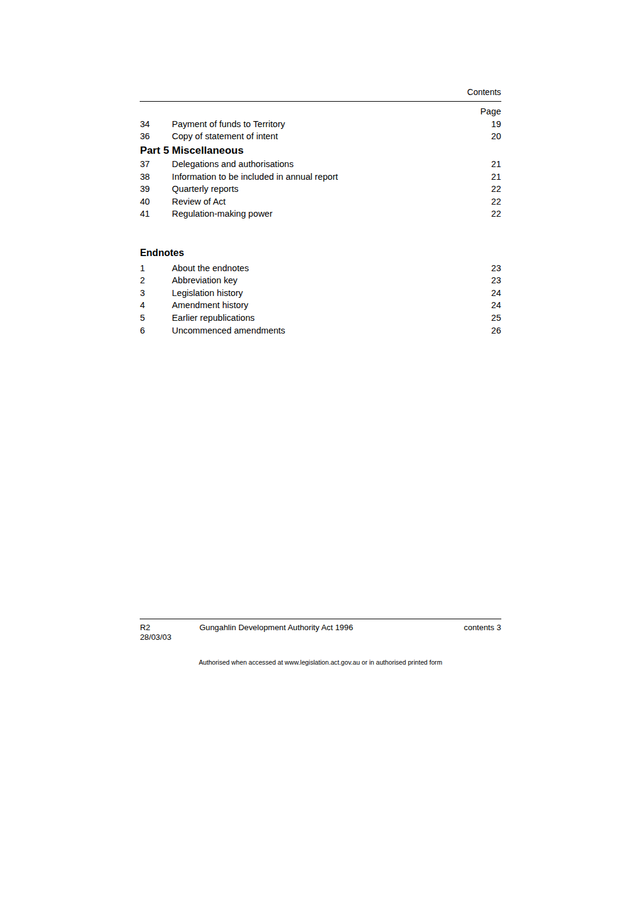Contents
| | | Page |
| 34 | Payment of funds to Territory | 19 |
| 36 | Copy of statement of intent | 20 |
| Part 5 | Miscellaneous | |
| 37 | Delegations and authorisations | 21 |
| 38 | Information to be included in annual report | 21 |
| 39 | Quarterly reports | 22 |
| 40 | Review of Act | 22 |
| 41 | Regulation-making power | 22 |
Endnotes
| 1 | About the endnotes | 23 |
| 2 | Abbreviation key | 23 |
| 3 | Legislation history | 24 |
| 4 | Amendment history | 24 |
| 5 | Earlier republications | 25 |
| 6 | Uncommenced amendments | 26 |
R2
28/03/03
Gungahlin Development Authority Act 1996
contents 3
Authorised when accessed at www.legislation.act.gov.au or in authorised printed form